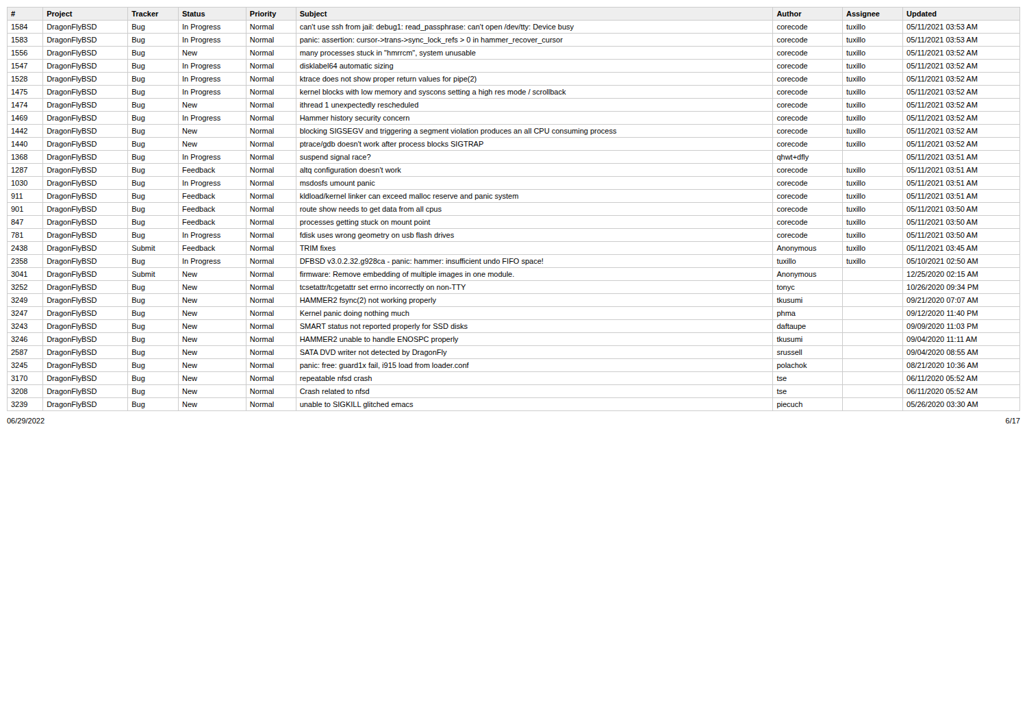| # | Project | Tracker | Status | Priority | Subject | Author | Assignee | Updated |
| --- | --- | --- | --- | --- | --- | --- | --- | --- |
| 1584 | DragonFlyBSD | Bug | In Progress | Normal | can't use ssh from jail: debug1: read_passphrase: can't open /dev/tty: Device busy | corecode | tuxillo | 05/11/2021 03:53 AM |
| 1583 | DragonFlyBSD | Bug | In Progress | Normal | panic: assertion: cursor->trans->sync_lock_refs > 0 in hammer_recover_cursor | corecode | tuxillo | 05/11/2021 03:53 AM |
| 1556 | DragonFlyBSD | Bug | New | Normal | many processes stuck in "hmrrcm", system unusable | corecode | tuxillo | 05/11/2021 03:52 AM |
| 1547 | DragonFlyBSD | Bug | In Progress | Normal | disklabel64 automatic sizing | corecode | tuxillo | 05/11/2021 03:52 AM |
| 1528 | DragonFlyBSD | Bug | In Progress | Normal | ktrace does not show proper return values for pipe(2) | corecode | tuxillo | 05/11/2021 03:52 AM |
| 1475 | DragonFlyBSD | Bug | In Progress | Normal | kernel blocks with low memory and syscons setting a high res mode / scrollback | corecode | tuxillo | 05/11/2021 03:52 AM |
| 1474 | DragonFlyBSD | Bug | New | Normal | ithread 1 unexpectedly rescheduled | corecode | tuxillo | 05/11/2021 03:52 AM |
| 1469 | DragonFlyBSD | Bug | In Progress | Normal | Hammer history security concern | corecode | tuxillo | 05/11/2021 03:52 AM |
| 1442 | DragonFlyBSD | Bug | New | Normal | blocking SIGSEGV and triggering a segment violation produces an all CPU consuming process | corecode | tuxillo | 05/11/2021 03:52 AM |
| 1440 | DragonFlyBSD | Bug | New | Normal | ptrace/gdb doesn't work after process blocks SIGTRAP | corecode | tuxillo | 05/11/2021 03:52 AM |
| 1368 | DragonFlyBSD | Bug | In Progress | Normal | suspend signal race? | qhwt+dfly | | 05/11/2021 03:51 AM |
| 1287 | DragonFlyBSD | Bug | Feedback | Normal | altq configuration doesn't work | corecode | tuxillo | 05/11/2021 03:51 AM |
| 1030 | DragonFlyBSD | Bug | In Progress | Normal | msdosfs umount panic | corecode | tuxillo | 05/11/2021 03:51 AM |
| 911 | DragonFlyBSD | Bug | Feedback | Normal | kldload/kernel linker can exceed malloc reserve and panic system | corecode | tuxillo | 05/11/2021 03:51 AM |
| 901 | DragonFlyBSD | Bug | Feedback | Normal | route show needs to get data from all cpus | corecode | tuxillo | 05/11/2021 03:50 AM |
| 847 | DragonFlyBSD | Bug | Feedback | Normal | processes getting stuck on mount point | corecode | tuxillo | 05/11/2021 03:50 AM |
| 781 | DragonFlyBSD | Bug | In Progress | Normal | fdisk uses wrong geometry on usb flash drives | corecode | tuxillo | 05/11/2021 03:50 AM |
| 2438 | DragonFlyBSD | Submit | Feedback | Normal | TRIM fixes | Anonymous | tuxillo | 05/11/2021 03:45 AM |
| 2358 | DragonFlyBSD | Bug | In Progress | Normal | DFBSD v3.0.2.32.g928ca - panic: hammer: insufficient undo FIFO space! | tuxillo | tuxillo | 05/10/2021 02:50 AM |
| 3041 | DragonFlyBSD | Submit | New | Normal | firmware: Remove embedding of multiple images in one module. | Anonymous | | 12/25/2020 02:15 AM |
| 3252 | DragonFlyBSD | Bug | New | Normal | tcsetattr/tcgetattr set errno incorrectly on non-TTY | tonyc | | 10/26/2020 09:34 PM |
| 3249 | DragonFlyBSD | Bug | New | Normal | HAMMER2 fsync(2) not working properly | tkusumi | | 09/21/2020 07:07 AM |
| 3247 | DragonFlyBSD | Bug | New | Normal | Kernel panic doing nothing much | phma | | 09/12/2020 11:40 PM |
| 3243 | DragonFlyBSD | Bug | New | Normal | SMART status not reported properly for SSD disks | daftaupe | | 09/09/2020 11:03 PM |
| 3246 | DragonFlyBSD | Bug | New | Normal | HAMMER2 unable to handle ENOSPC properly | tkusumi | | 09/04/2020 11:11 AM |
| 2587 | DragonFlyBSD | Bug | New | Normal | SATA DVD writer not detected by DragonFly | srussell | | 09/04/2020 08:55 AM |
| 3245 | DragonFlyBSD | Bug | New | Normal | panic: free: guard1x fail, i915 load from loader.conf | polachok | | 08/21/2020 10:36 AM |
| 3170 | DragonFlyBSD | Bug | New | Normal | repeatable nfsd crash | tse | | 06/11/2020 05:52 AM |
| 3208 | DragonFlyBSD | Bug | New | Normal | Crash related to nfsd | tse | | 06/11/2020 05:52 AM |
| 3239 | DragonFlyBSD | Bug | New | Normal | unable to SIGKILL glitched emacs | piecuch | | 05/26/2020 03:30 AM |
06/29/2022 6/17